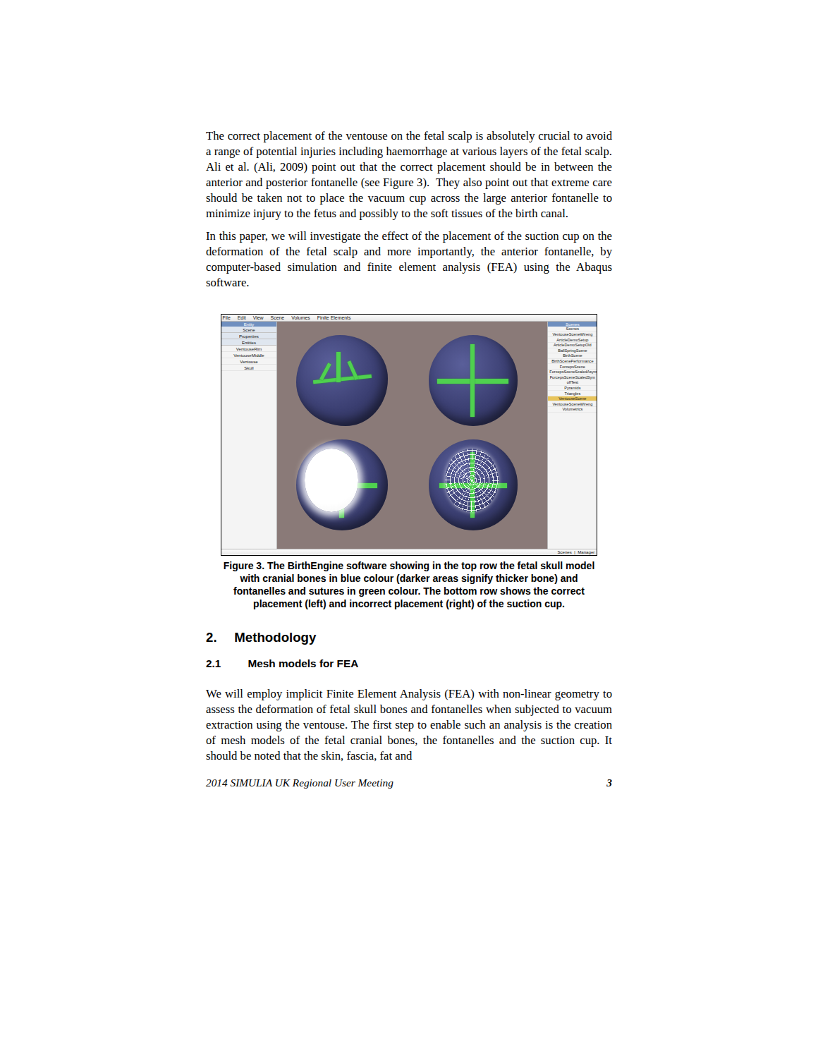The correct placement of the ventouse on the fetal scalp is absolutely crucial to avoid a range of potential injuries including haemorrhage at various layers of the fetal scalp. Ali et al. (Ali, 2009) point out that the correct placement should be in between the anterior and posterior fontanelle (see Figure 3). They also point out that extreme care should be taken not to place the vacuum cup across the large anterior fontanelle to minimize injury to the fetus and possibly to the soft tissues of the birth canal.
In this paper, we will investigate the effect of the placement of the suction cup on the deformation of the fetal scalp and more importantly, the anterior fontanelle, by computer-based simulation and finite element analysis (FEA) using the Abaqus software.
File Edit View Scene Volumes Finite Elements
Entity
Scene
Properties
Entities
VentouseRim
VentouseMiddle
Ventouse
Skull
Scenes
Scenes
VentouseSceneWireng
ArticleDemoSetup
ArticleDemoSetupOld
BallSpringScene
BirthScene
BirthScenePerformance
ForcepsScene
ForcepsSceneScaledAsym
ForcepsSceneScaledSym
offTest
Pyramids
Triangles
VentouseScene
VentouseSceneWireng
Volumetrics
Scenes | Manager
Figure 3. The BirthEngine software showing in the top row the fetal skull model with cranial bones in blue colour (darker areas signify thicker bone) and fontanelles and sutures in green colour. The bottom row shows the correct placement (left) and incorrect placement (right) of the suction cup.
2. Methodology
2.1 Mesh models for FEA
We will employ implicit Finite Element Analysis (FEA) with non-linear geometry to assess the deformation of fetal skull bones and fontanelles when subjected to vacuum extraction using the ventouse. The first step to enable such an analysis is the creation of mesh models of the fetal cranial bones, the fontanelles and the suction cup. It should be noted that the skin, fascia, fat and
2014 SIMULIA UK Regional User Meeting 3